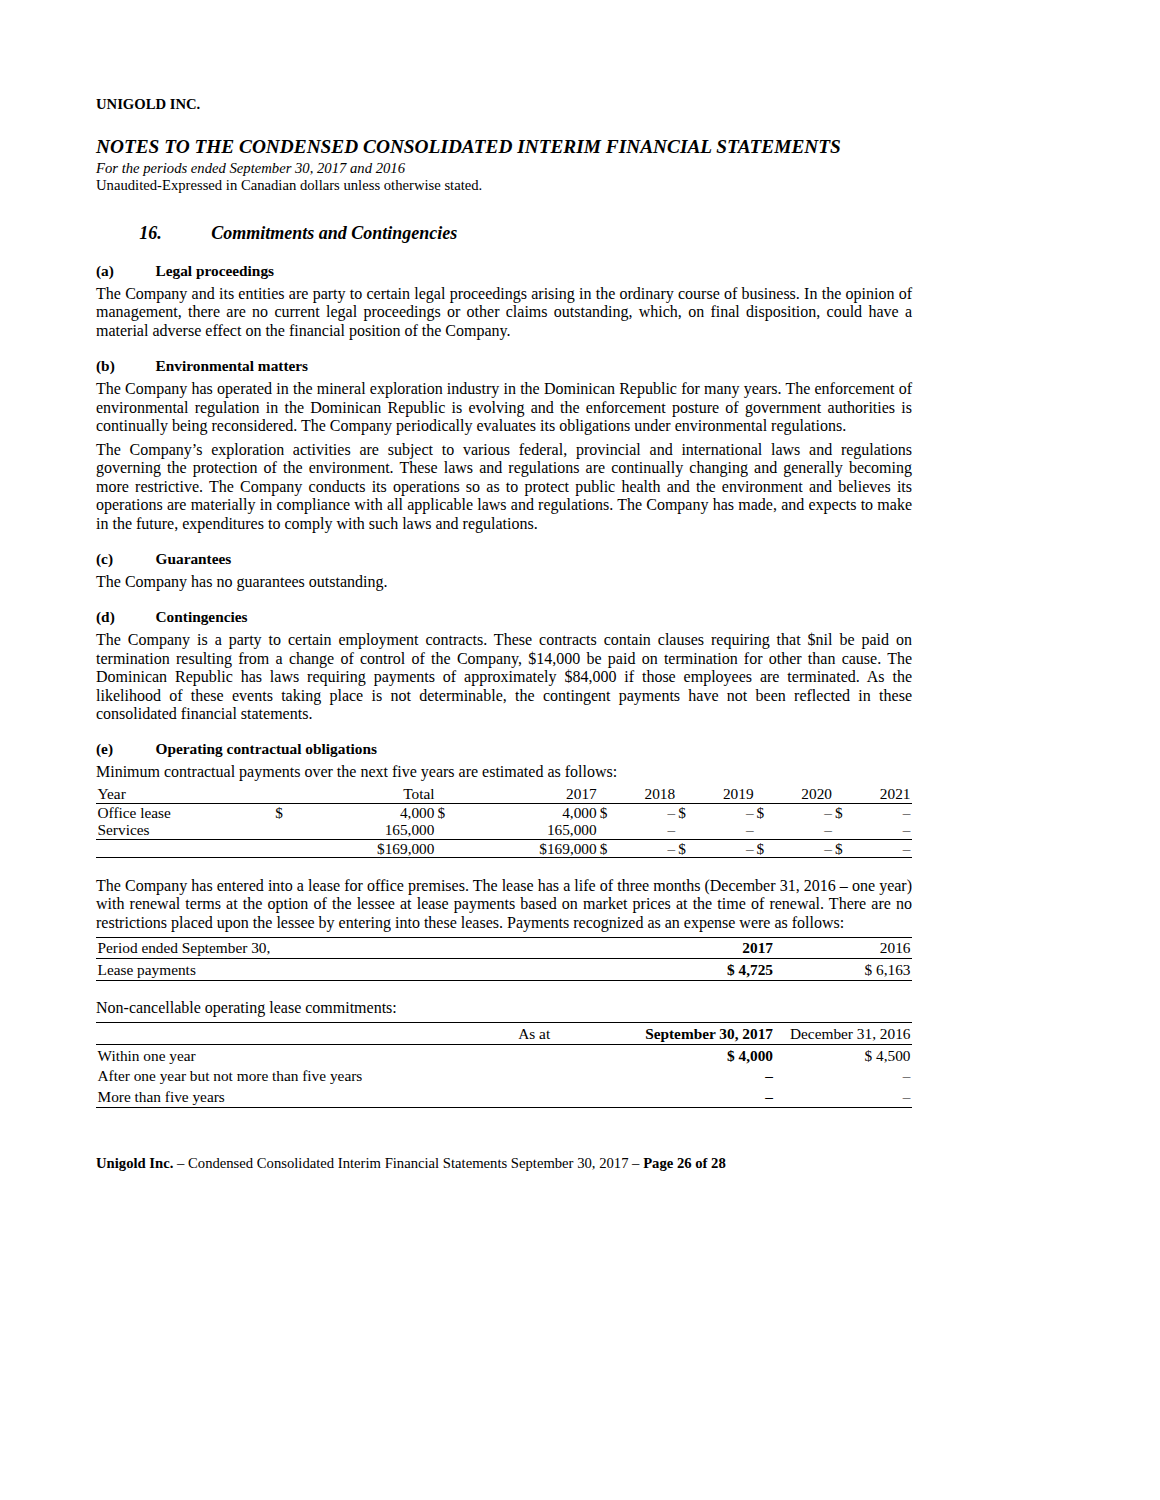UNIGOLD INC.
NOTES TO THE CONDENSED CONSOLIDATED INTERIM FINANCIAL STATEMENTS
For the periods ended September 30, 2017 and 2016
Unaudited-Expressed in Canadian dollars unless otherwise stated.
16. Commitments and Contingencies
(a) Legal proceedings
The Company and its entities are party to certain legal proceedings arising in the ordinary course of business. In the opinion of management, there are no current legal proceedings or other claims outstanding, which, on final disposition, could have a material adverse effect on the financial position of the Company.
(b) Environmental matters
The Company has operated in the mineral exploration industry in the Dominican Republic for many years. The enforcement of environmental regulation in the Dominican Republic is evolving and the enforcement posture of government authorities is continually being reconsidered. The Company periodically evaluates its obligations under environmental regulations.
The Company’s exploration activities are subject to various federal, provincial and international laws and regulations governing the protection of the environment. These laws and regulations are continually changing and generally becoming more restrictive. The Company conducts its operations so as to protect public health and the environment and believes its operations are materially in compliance with all applicable laws and regulations. The Company has made, and expects to make in the future, expenditures to comply with such laws and regulations.
(c) Guarantees
The Company has no guarantees outstanding.
(d) Contingencies
The Company is a party to certain employment contracts. These contracts contain clauses requiring that $nil be paid on termination resulting from a change of control of the Company, $14,000 be paid on termination for other than cause. The Dominican Republic has laws requiring payments of approximately $84,000 if those employees are terminated. As the likelihood of these events taking place is not determinable, the contingent payments have not been reflected in these consolidated financial statements.
(e) Operating contractual obligations
Minimum contractual payments over the next five years are estimated as follows:
| Year | Total | 2017 | 2018 | 2019 | 2020 | 2021 |
| --- | --- | --- | --- | --- | --- | --- |
| Office lease | $ | 4,000 | $ | 4,000 | $ | – | $ | – | $ | – | $ | – |
| Services | | 165,000 | | 165,000 | | – | | – | | – | | – |
| | | $169,000 | | $169,000 | $ | – | $ | – | $ | – | $ | – |
The Company has entered into a lease for office premises. The lease has a life of three months (December 31, 2016 – one year) with renewal terms at the option of the lessee at lease payments based on market prices at the time of renewal. There are no restrictions placed upon the lessee by entering into these leases. Payments recognized as an expense were as follows:
| Period ended September 30, | 2017 | 2016 |
| Lease payments | $ 4,725 | $ 6,163 |
Non-cancellable operating lease commitments:
| As at | September 30, 2017 | December 31, 2016 |
| Within one year | $ 4,000 | $ 4,500 |
| After one year but not more than five years | – | – |
| More than five years | – | – |
Unigold Inc. – Condensed Consolidated Interim Financial Statements September 30, 2017 – Page 26 of 28